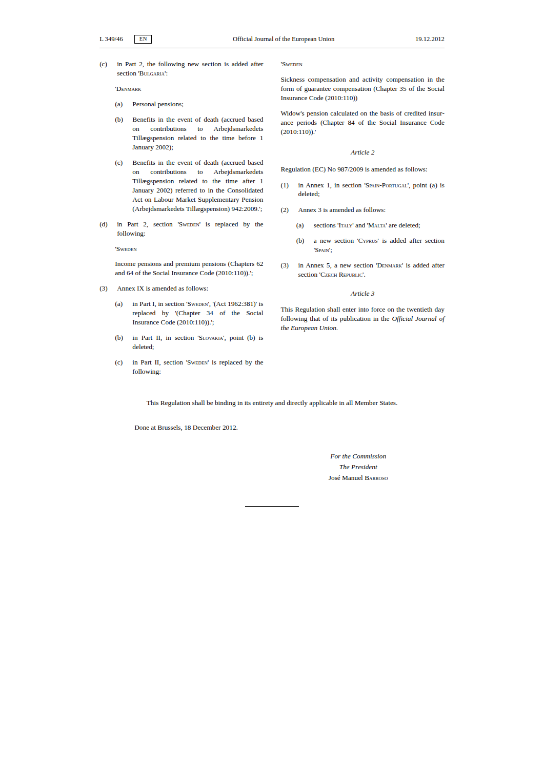L 349/46 EN
Official Journal of the European Union
19.12.2012
(c)
in Part 2, the following new section is added after section 'Bulgaria':
'Denmark
(a)
Personal pensions;
(b)
Benefits in the event of death (accrued based on contributions to Arbejdsmarkedets Tillægspension related to the time before 1 January 2002);
(c)
Benefits in the event of death (accrued based on contributions to Arbejdsmarkedets Tillægspension related to the time after 1 January 2002) referred to in the Consolidated Act on Labour Market Supplementary Pension (Arbejdsmarkedets Tillægspension) 942:2009.';
(d)
in Part 2, section 'Sweden' is replaced by the following:
'Sweden
Income pensions and premium pensions (Chapters 62 and 64 of the Social Insurance Code (2010:110)).';
(3)
Annex IX is amended as follows:
(a)
in Part I, in section 'Sweden', '(Act 1962:381)' is replaced by '(Chapter 34 of the Social Insurance Code (2010:110)).';
(b)
in Part II, in section 'Slovakia', point (b) is deleted;
(c)
in Part II, section 'Sweden' is replaced by the following:
'Sweden
Sickness compensation and activity compensation in the form of guarantee compensation (Chapter 35 of the Social Insurance Code (2010:110))
Widow's pension calculated on the basis of credited insurance periods (Chapter 84 of the Social Insurance Code (2010:110)).'
Article 2
Regulation (EC) No 987/2009 is amended as follows:
(1)
in Annex 1, in section 'Spain-Portugal', point (a) is deleted;
(2)
Annex 3 is amended as follows:
(a)
sections 'Italy' and 'Malta' are deleted;
(b)
a new section 'Cyprus' is added after section 'Spain';
(3)
in Annex 5, a new section 'Denmark' is added after section 'Czech Republic'.
Article 3
This Regulation shall enter into force on the twentieth day following that of its publication in the Official Journal of the European Union.
This Regulation shall be binding in its entirety and directly applicable in all Member States.
Done at Brussels, 18 December 2012.
For the Commission
The President
José Manuel Barroso